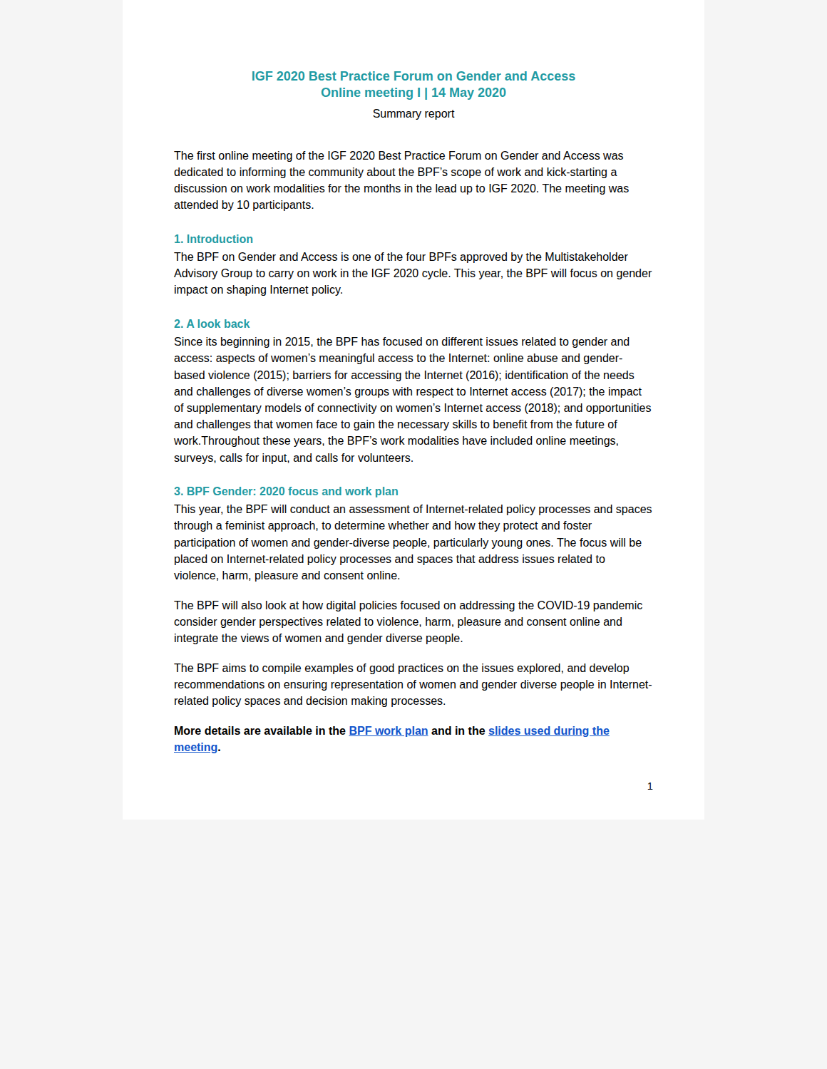IGF 2020 Best Practice Forum on Gender and Access
Online meeting I | 14 May 2020
Summary report
The first online meeting of the IGF 2020 Best Practice Forum on Gender and Access was dedicated to informing the community about the BPF’s scope of work and kick-starting a discussion on work modalities for the months in the lead up to IGF 2020. The meeting was attended by 10 participants.
1. Introduction
The BPF on Gender and Access is one of the four BPFs approved by the Multistakeholder Advisory Group to carry on work in the IGF 2020 cycle. This year, the BPF will focus on gender impact on shaping Internet policy.
2. A look back
Since its beginning in 2015, the BPF has focused on different issues related to gender and access: aspects of women’s meaningful access to the Internet: online abuse and gender-based violence (2015); barriers for accessing the Internet (2016); identification of the needs and challenges of diverse women’s groups with respect to Internet access (2017); the impact of supplementary models of connectivity on women’s Internet access (2018); and opportunities and challenges that women face to gain the necessary skills to benefit from the future of work.Throughout these years, the BPF’s work modalities have included online meetings, surveys, calls for input, and calls for volunteers.
3. BPF Gender: 2020 focus and work plan
This year, the BPF will conduct an assessment of Internet-related policy processes and spaces through a feminist approach, to determine whether and how they protect and foster participation of women and gender-diverse people, particularly young ones. The focus will be placed on Internet-related policy processes and spaces that address issues related to violence, harm, pleasure and consent online.
The BPF will also look at how digital policies focused on addressing the COVID-19 pandemic consider gender perspectives related to violence, harm, pleasure and consent online and integrate the views of women and gender diverse people.
The BPF aims to compile examples of good practices on the issues explored, and develop recommendations on ensuring representation of women and gender diverse people in Internet-related policy spaces and decision making processes.
More details are available in the BPF work plan and in the slides used during the meeting.
1